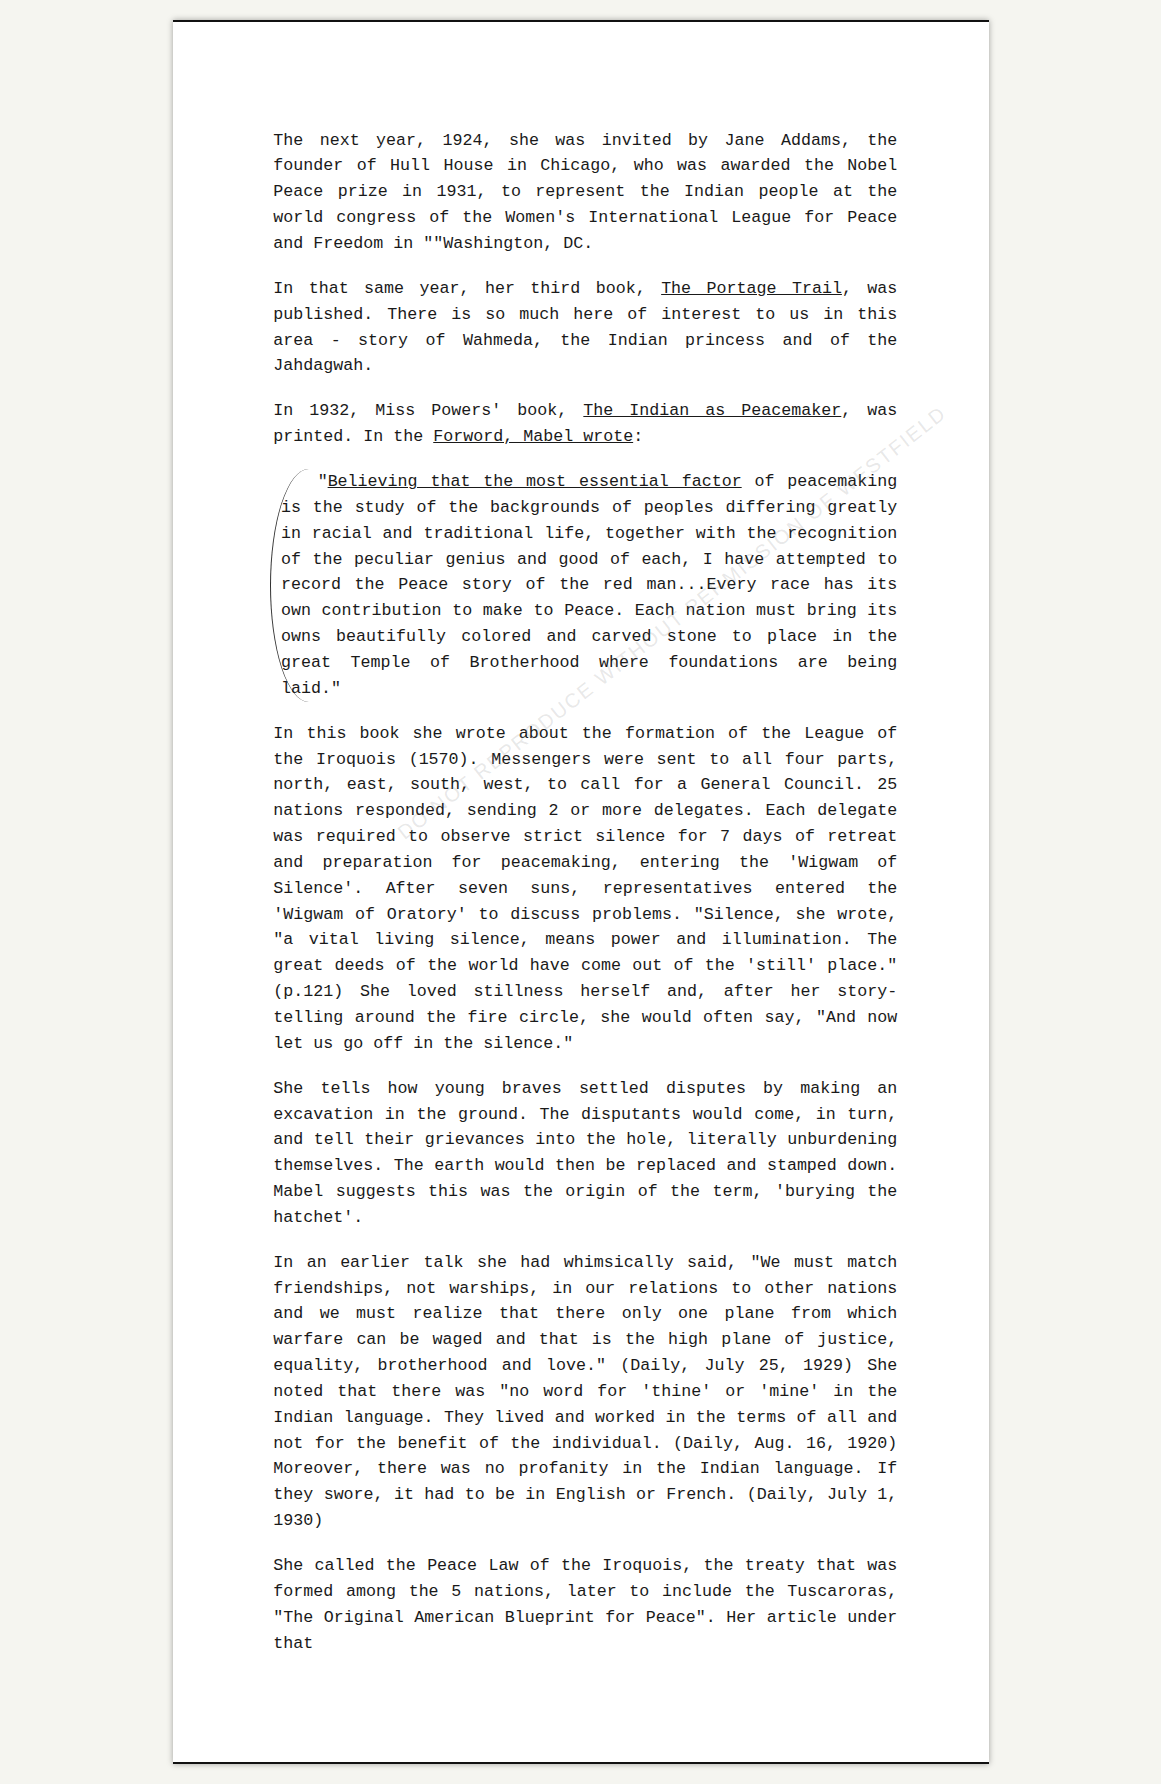DO NOT REPRODUCE WITHOUT PERMISSION OF WESTFIELD
The next year, 1924, she was invited by Jane Addams, the founder of Hull House in Chicago, who was awarded the Nobel Peace prize in 1931, to represent the Indian people at the world congress of the Women's International League for Peace and Freedom in ""Washington, DC.
In that same year, her third book, The Portage Trail, was published. There is so much here of interest to us in this area - story of Wahmeda, the Indian princess and of the Jahdagwah.
In 1932, Miss Powers' book, The Indian as Peacemaker, was printed. In the Forword, Mabel wrote:
"Believing that the most essential factor of peacemaking is the study of the backgrounds of peoples differing greatly in racial and traditional life, together with the recognition of the peculiar genius and good of each, I have attempted to record the Peace story of the red man...Every race has its own contribution to make to Peace. Each nation must bring its owns beautifully colored and carved stone to place in the great Temple of Brotherhood where foundations are being laid."
In this book she wrote about the formation of the League of the Iroquois (1570). Messengers were sent to all four parts, north, east, south, west, to call for a General Council. 25 nations responded, sending 2 or more delegates. Each delegate was required to observe strict silence for 7 days of retreat and preparation for peacemaking, entering the 'Wigwam of Silence'. After seven suns, representatives entered the 'Wigwam of Oratory' to discuss problems. "Silence, she wrote, "a vital living silence, means power and illumination. The great deeds of the world have come out of the 'still' place." (p.121) She loved stillness herself and, after her story-telling around the fire circle, she would often say, "And now let us go off in the silence."
She tells how young braves settled disputes by making an excavation in the ground. The disputants would come, in turn, and tell their grievances into the hole, literally unburdening themselves. The earth would then be replaced and stamped down. Mabel suggests this was the origin of the term, 'burying the hatchet'.
In an earlier talk she had whimsically said, "We must match friendships, not warships, in our relations to other nations and we must realize that there only one plane from which warfare can be waged and that is the high plane of justice, equality, brotherhood and love." (Daily, July 25, 1929) She noted that there was "no word for 'thine' or 'mine' in the Indian language. They lived and worked in the terms of all and not for the benefit of the individual. (Daily, Aug. 16, 1920) Moreover, there was no profanity in the Indian language. If they swore, it had to be in English or French. (Daily, July 1, 1930)
She called the Peace Law of the Iroquois, the treaty that was formed among the 5 nations, later to include the Tuscaroras, "The Original American Blueprint for Peace". Her article under that